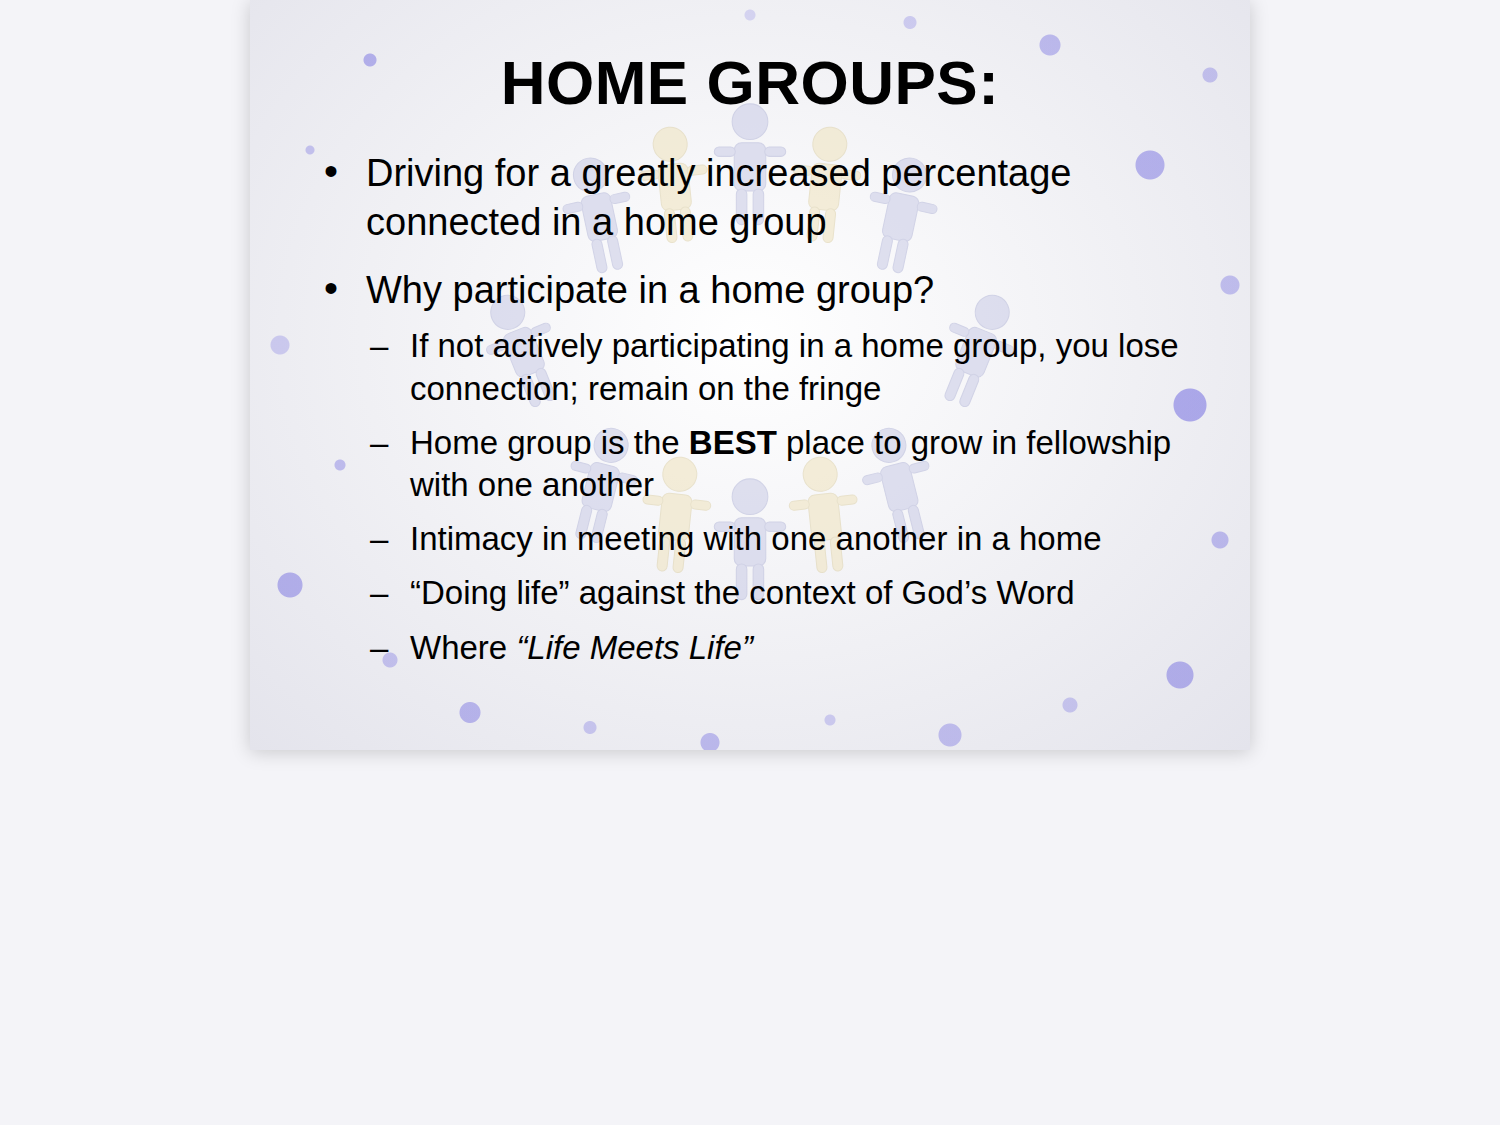HOME GROUPS:
Driving for a greatly increased percentage connected in a home group
Why participate in a home group?
If not actively participating in a home group, you lose connection; remain on the fringe
Home group is the BEST place to grow in fellowship with one another
Intimacy in meeting with one another in a home
“Doing life” against the context of God’s Word
Where “Life Meets Life”